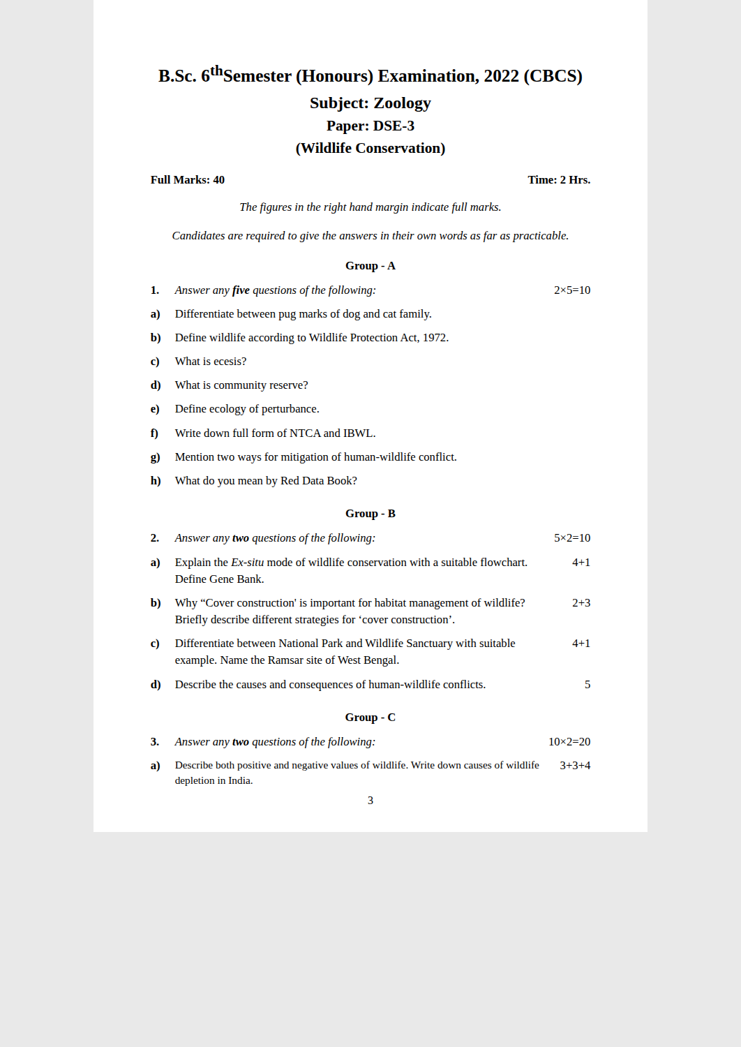B.Sc. 6thSemester (Honours) Examination, 2022 (CBCS)
Subject: Zoology
Paper: DSE-3
(Wildlife Conservation)
Full Marks: 40 Time: 2 Hrs.
The figures in the right hand margin indicate full marks.
Candidates are required to give the answers in their own words as far as practicable.
Group - A
| 1. | Answer any five questions of the following: | 2×5=10 |
| a) | Differentiate between pug marks of dog and cat family. | |
| b) | Define wildlife according to Wildlife Protection Act, 1972. | |
| c) | What is ecesis? | |
| d) | What is community reserve? | |
| e) | Define ecology of perturbance. | |
| f) | Write down full form of NTCA and IBWL. | |
| g) | Mention two ways for mitigation of human-wildlife conflict. | |
| h) | What do you mean by Red Data Book? | |
Group - B
| 2. | Answer any two questions of the following: | 5×2=10 |
| a) | Explain the Ex-situ mode of wildlife conservation with a suitable flowchart. Define Gene Bank. | 4+1 |
| b) | Why “Cover construction' is important for habitat management of wildlife? Briefly describe different strategies for ‘cover construction’. | 2+3 |
| c) | Differentiate between National Park and Wildlife Sanctuary with suitable example. Name the Ramsar site of West Bengal. | 4+1 |
| d) | Describe the causes and consequences of human-wildlife conflicts. | 5 |
Group - C
| 3. | Answer any two questions of the following: | 10×2=20 |
| a) | Describe both positive and negative values of wildlife. Write down causes of wildlife depletion in India. | 3+3+4 |
3